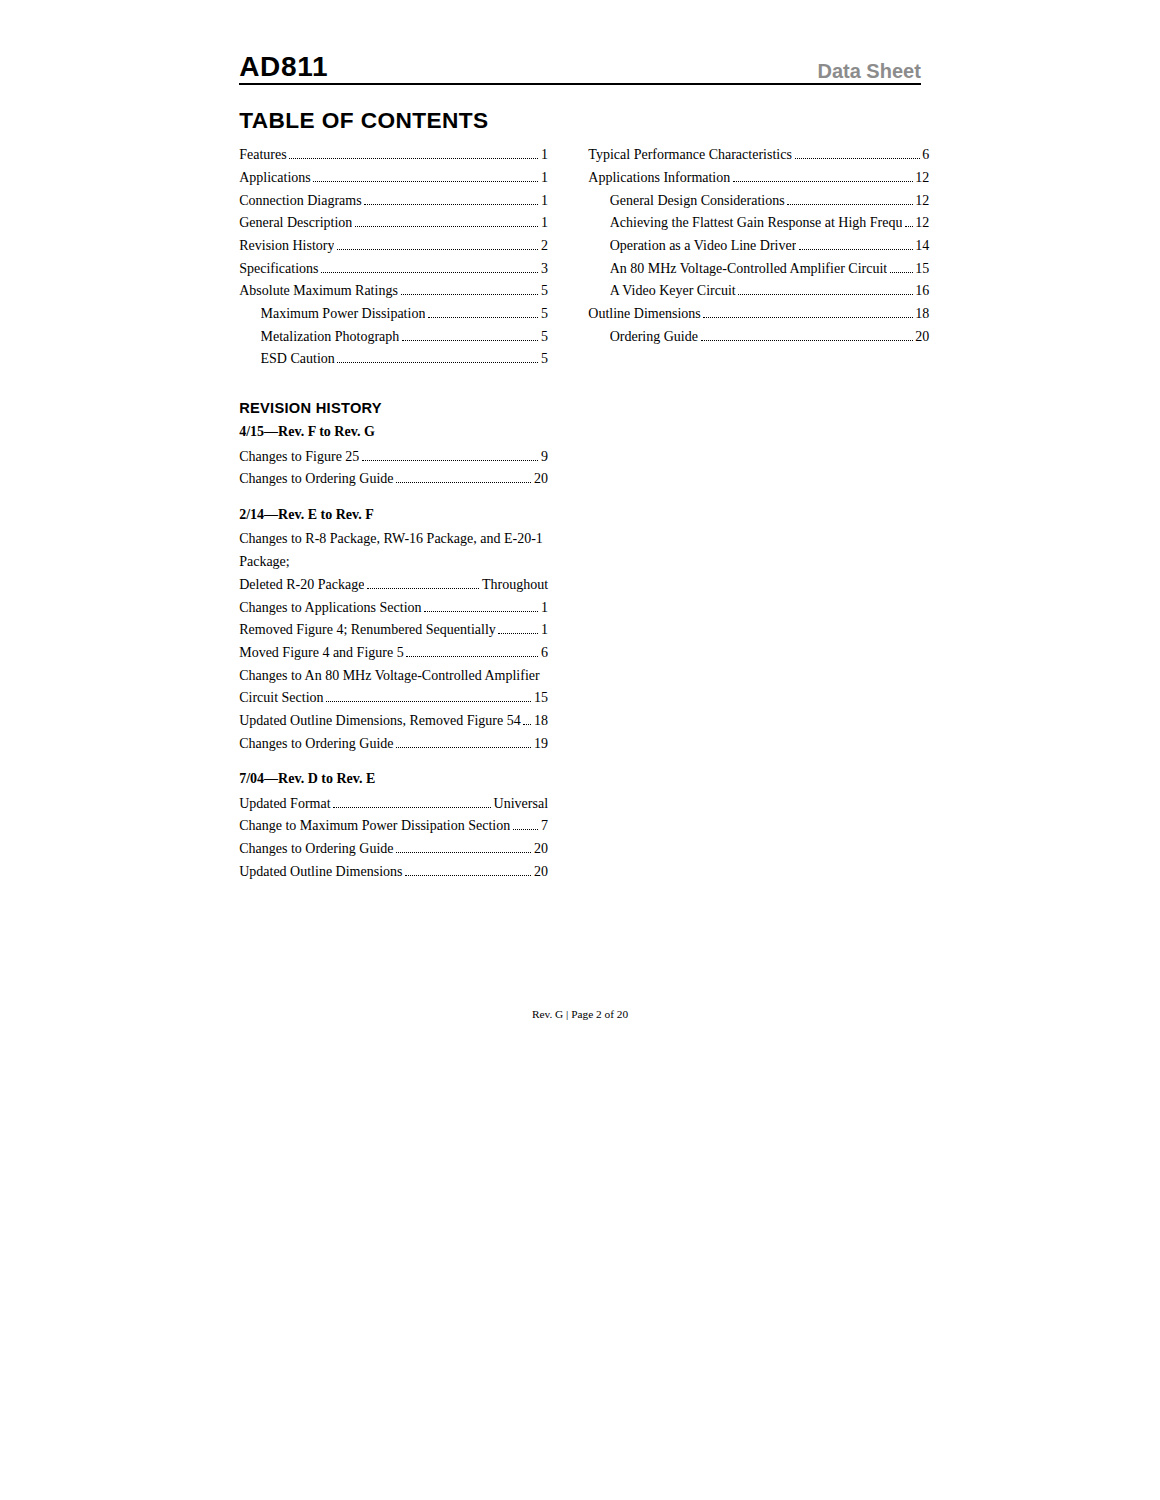AD811
Data Sheet
TABLE OF CONTENTS
Features 1
Applications 1
Connection Diagrams 1
General Description 1
Revision History 2
Specifications 3
Absolute Maximum Ratings 5
Maximum Power Dissipation 5
Metalization Photograph 5
ESD Caution 5
REVISION HISTORY
4/15—Rev. F to Rev. G
Changes to Figure 25 9
Changes to Ordering Guide 20
2/14—Rev. E to Rev. F
Changes to R-8 Package, RW-16 Package, and E-20-1 Package;
Deleted R-20 Package Throughout
Changes to Applications Section 1
Removed Figure 4; Renumbered Sequentially 1
Moved Figure 4 and Figure 5 6
Changes to An 80 MHz Voltage-Controlled Amplifier
Circuit Section 15
Updated Outline Dimensions, Removed Figure 54 18
Changes to Ordering Guide 19
7/04—Rev. D to Rev. E
Updated Format Universal
Change to Maximum Power Dissipation Section 7
Changes to Ordering Guide 20
Updated Outline Dimensions 20
Typical Performance Characteristics 6
Applications Information 12
General Design Considerations 12
Achieving the Flattest Gain Response at High Frequency 12
Operation as a Video Line Driver 14
An 80 MHz Voltage-Controlled Amplifier Circuit 15
A Video Keyer Circuit 16
Outline Dimensions 18
Ordering Guide 20
Rev. G | Page 2 of 20